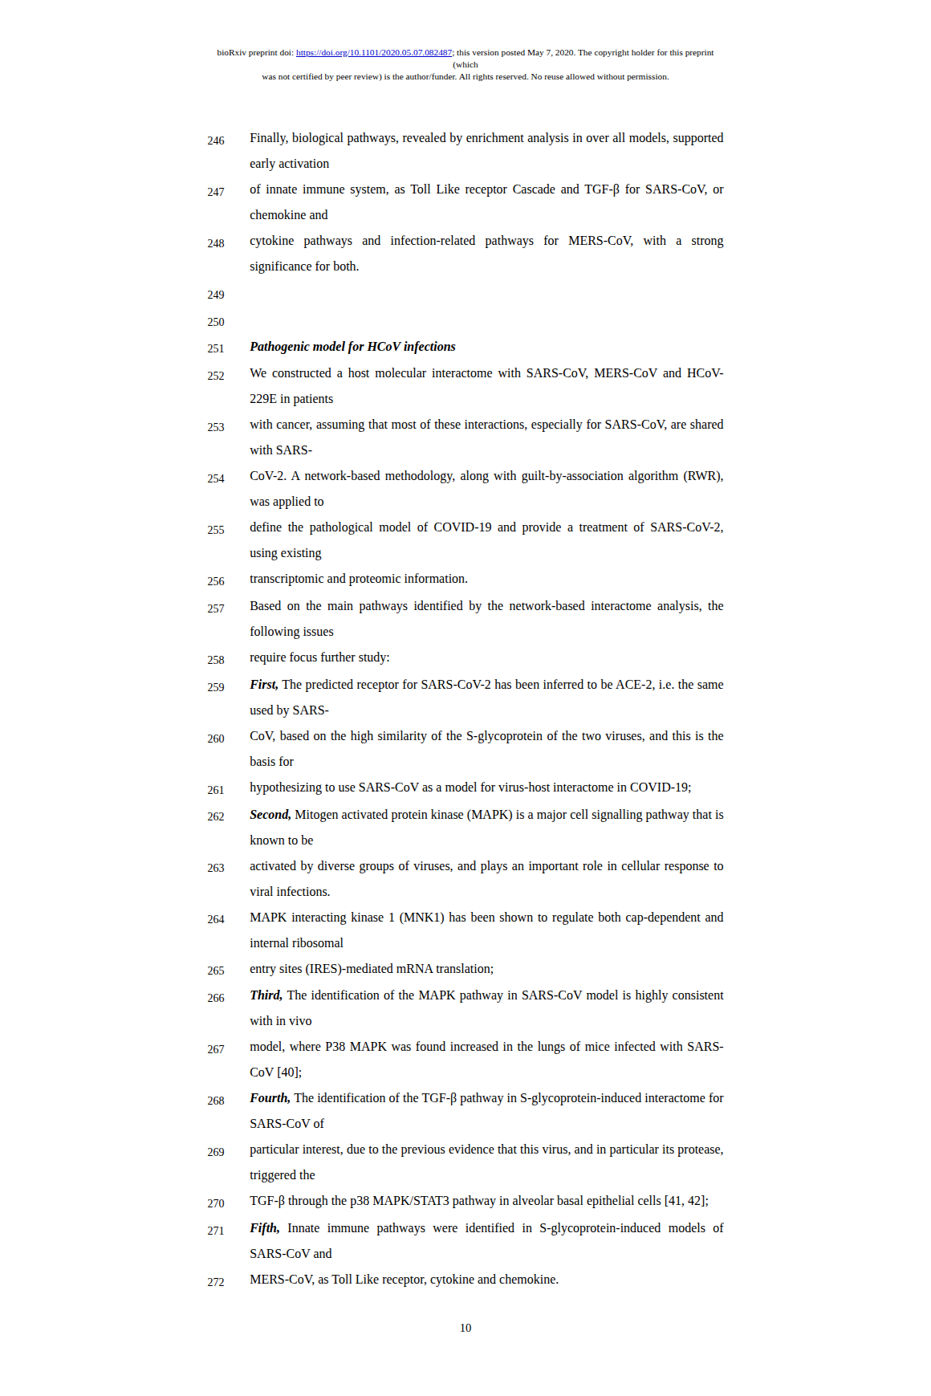bioRxiv preprint doi: https://doi.org/10.1101/2020.05.07.082487; this version posted May 7, 2020. The copyright holder for this preprint (which
was not certified by peer review) is the author/funder. All rights reserved. No reuse allowed without permission.
246
Finally, biological pathways, revealed by enrichment analysis in over all models, supported early activation
247
of innate immune system, as Toll Like receptor Cascade and TGF-β for SARS-CoV, or chemokine and
248
cytokine pathways and infection-related pathways for MERS-CoV, with a strong significance for both.
249
250
251
Pathogenic model for HCoV infections
252
We constructed a host molecular interactome with SARS-CoV, MERS-CoV and HCoV-229E in patients
253
with cancer, assuming that most of these interactions, especially for SARS-CoV, are shared with SARS-
254
CoV-2. A network-based methodology, along with guilt-by-association algorithm (RWR), was applied to
255
define the pathological model of COVID-19 and provide a treatment of SARS-CoV-2, using existing
256
transcriptomic and proteomic information.
257
Based on the main pathways identified by the network-based interactome analysis, the following issues
258
require focus further study:
259
First, The predicted receptor for SARS-CoV-2 has been inferred to be ACE-2, i.e. the same used by SARS-
260
CoV, based on the high similarity of the S-glycoprotein of the two viruses, and this is the basis for
261
hypothesizing to use SARS-CoV as a model for virus-host interactome in COVID-19;
262
Second, Mitogen activated protein kinase (MAPK) is a major cell signalling pathway that is known to be
263
activated by diverse groups of viruses, and plays an important role in cellular response to viral infections.
264
MAPK interacting kinase 1 (MNK1) has been shown to regulate both cap-dependent and internal ribosomal
265
entry sites (IRES)-mediated mRNA translation;
266
Third, The identification of the MAPK pathway in SARS-CoV model is highly consistent with in vivo
267
model, where P38 MAPK was found increased in the lungs of mice infected with SARS-CoV [40];
268
Fourth, The identification of the TGF-β pathway in S-glycoprotein-induced interactome for SARS-CoV of
269
particular interest, due to the previous evidence that this virus, and in particular its protease, triggered the
270
TGF-β through the p38 MAPK/STAT3 pathway in alveolar basal epithelial cells [41, 42];
271
Fifth, Innate immune pathways were identified in S-glycoprotein-induced models of SARS-CoV and
272
MERS-CoV, as Toll Like receptor, cytokine and chemokine.
10